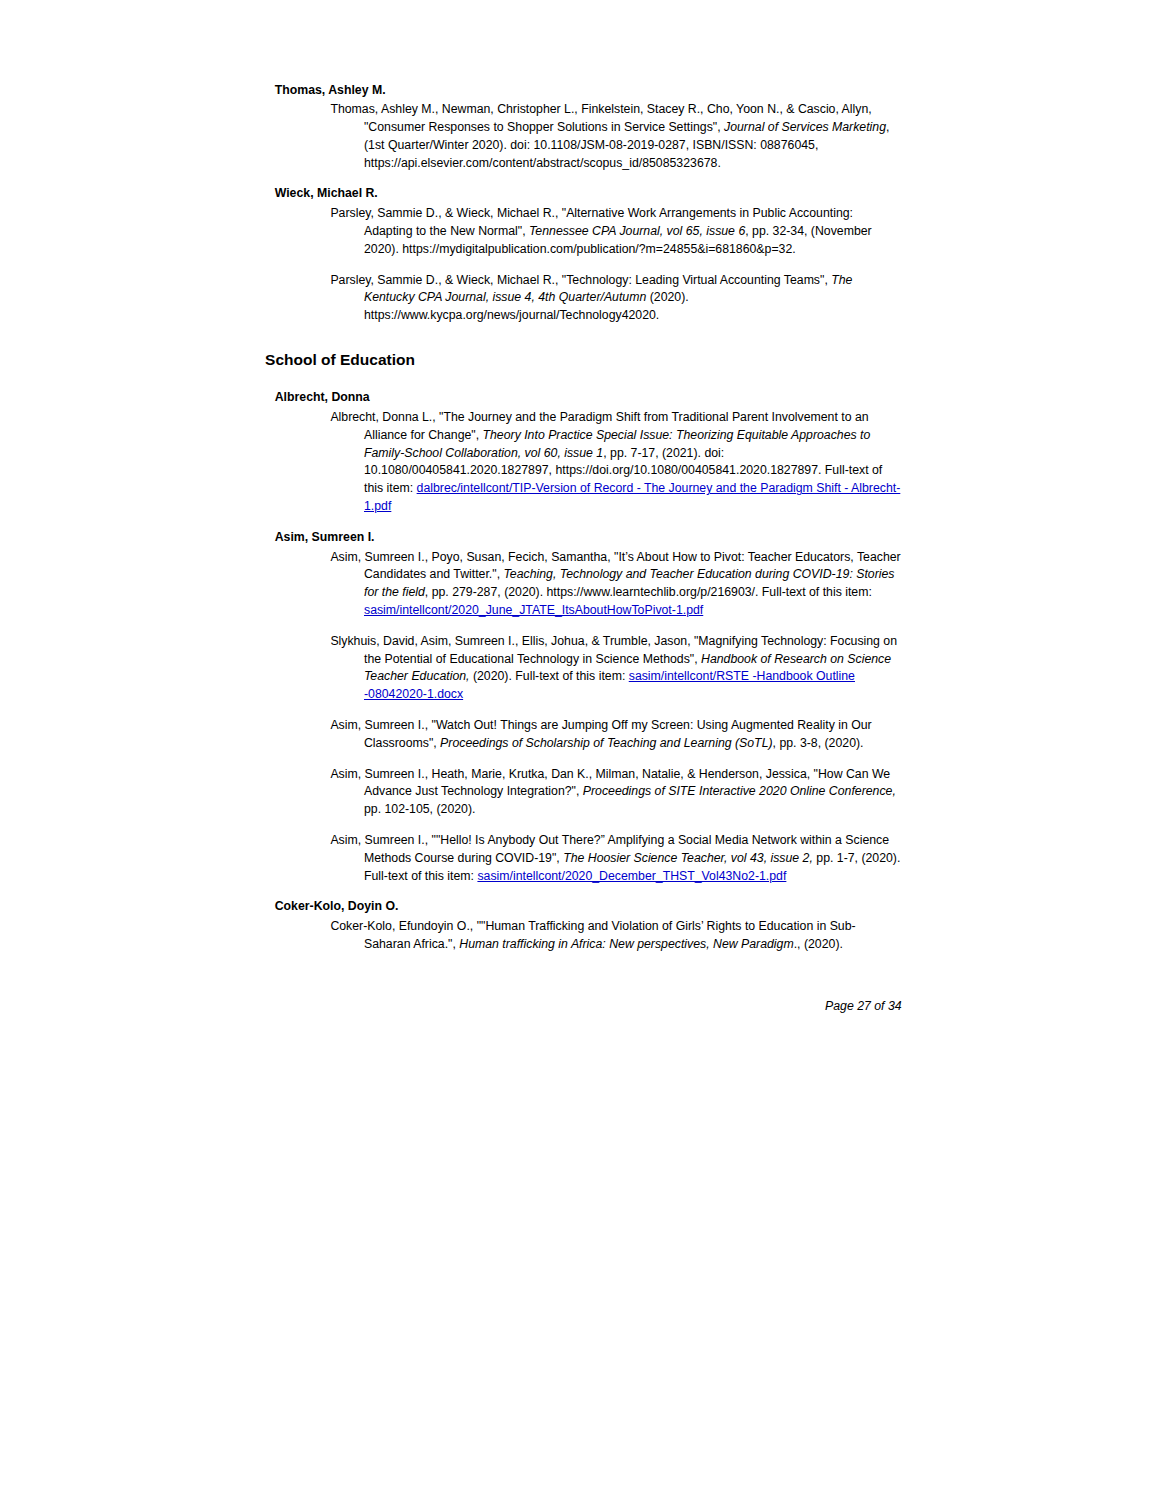Thomas, Ashley M.
Thomas, Ashley M., Newman, Christopher L., Finkelstein, Stacey R., Cho, Yoon N., & Cascio, Allyn, "Consumer Responses to Shopper Solutions in Service Settings", Journal of Services Marketing, (1st Quarter/Winter 2020). doi: 10.1108/JSM-08-2019-0287, ISBN/ISSN: 08876045, https://api.elsevier.com/content/abstract/scopus_id/85085323678.
Wieck, Michael R.
Parsley, Sammie D., & Wieck, Michael R., "Alternative Work Arrangements in Public Accounting: Adapting to the New Normal", Tennessee CPA Journal, vol 65, issue 6, pp. 32-34, (November 2020). https://mydigitalpublication.com/publication/?m=24855&i=681860&p=32.
Parsley, Sammie D., & Wieck, Michael R., "Technology: Leading Virtual Accounting Teams", The Kentucky CPA Journal, issue 4, 4th Quarter/Autumn (2020). https://www.kycpa.org/news/journal/Technology42020.
School of Education
Albrecht, Donna
Albrecht, Donna L., "The Journey and the Paradigm Shift from Traditional Parent Involvement to an Alliance for Change", Theory Into Practice Special Issue: Theorizing Equitable Approaches to Family-School Collaboration, vol 60, issue 1, pp. 7-17, (2021). doi: 10.1080/00405841.2020.1827897, https://doi.org/10.1080/00405841.2020.1827897. Full-text of this item: dalbrec/intellcont/TIP-Version of Record - The Journey and the Paradigm Shift - Albrecht-1.pdf
Asim, Sumreen I.
Asim, Sumreen I., Poyo, Susan, Fecich, Samantha, "It’s About How to Pivot: Teacher Educators, Teacher Candidates and Twitter.", Teaching, Technology and Teacher Education during COVID-19: Stories for the field, pp. 279-287, (2020). https://www.learntechlib.org/p/216903/. Full-text of this item: sasim/intellcont/2020_June_JTATE_ItsAboutHowToPivot-1.pdf
Slykhuis, David, Asim, Sumreen I., Ellis, Johua, & Trumble, Jason, "Magnifying Technology: Focusing on the Potential of Educational Technology in Science Methods", Handbook of Research on Science Teacher Education, (2020). Full-text of this item: sasim/intellcont/RSTE -Handbook Outline -08042020-1.docx
Asim, Sumreen I., "Watch Out! Things are Jumping Off my Screen: Using Augmented Reality in Our Classrooms", Proceedings of Scholarship of Teaching and Learning (SoTL), pp. 3-8, (2020).
Asim, Sumreen I., Heath, Marie, Krutka, Dan K., Milman, Natalie, & Henderson, Jessica, "How Can We Advance Just Technology Integration?", Proceedings of SITE Interactive 2020 Online Conference, pp. 102-105, (2020).
Asim, Sumreen I., ""Hello! Is Anybody Out There?” Amplifying a Social Media Network within a Science Methods Course during COVID-19", The Hoosier Science Teacher, vol 43, issue 2, pp. 1-7, (2020). Full-text of this item: sasim/intellcont/2020_December_THST_Vol43No2-1.pdf
Coker-Kolo, Doyin O.
Coker-Kolo, Efundoyin O., ""Human Trafficking and Violation of Girls’ Rights to Education in Sub-Saharan Africa.", Human trafficking in Africa: New perspectives, New Paradigm., (2020).
Page 27 of 34